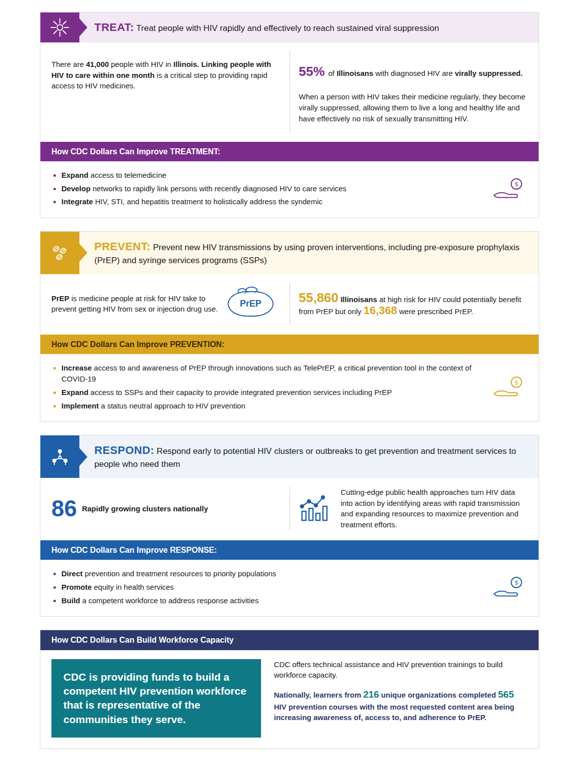TREAT: Treat people with HIV rapidly and effectively to reach sustained viral suppression
There are 41,000 people with HIV in Illinois. Linking people with HIV to care within one month is a critical step to providing rapid access to HIV medicines.
55% of Illinoisans with diagnosed HIV are virally suppressed.
When a person with HIV takes their medicine regularly, they become virally suppressed, allowing them to live a long and healthy life and have effectively no risk of sexually transmitting HIV.
How CDC Dollars Can Improve TREATMENT:
Expand access to telemedicine
Develop networks to rapidly link persons with recently diagnosed HIV to care services
Integrate HIV, STI, and hepatitis treatment to holistically address the syndemic
$
PREVENT: Prevent new HIV transmissions by using proven interventions, including pre-exposure prophylaxis (PrEP) and syringe services programs (SSPs)
PrEP is medicine people at risk for HIV take to prevent getting HIV from sex or injection drug use.
PrEP
55,860 Illinoisans at high risk for HIV could potentially benefit from PrEP but only 16,368 were prescribed PrEP.
How CDC Dollars Can Improve PREVENTION:
Increase access to and awareness of PrEP through innovations such as TelePrEP, a critical prevention tool in the context of COVID-19
Expand access to SSPs and their capacity to provide integrated prevention services including PrEP
Implement a status neutral approach to HIV prevention
$
RESPOND: Respond early to potential HIV clusters or outbreaks to get prevention and treatment services to people who need them
86 Rapidly growing clusters nationally
Cutting-edge public health approaches turn HIV data into action by identifying areas with rapid transmission and expanding resources to maximize prevention and treatment efforts.
How CDC Dollars Can Improve RESPONSE:
Direct prevention and treatment resources to priority populations
Promote equity in health services
Build a competent workforce to address response activities
$
How CDC Dollars Can Build Workforce Capacity
CDC is providing funds to build a competent HIV prevention workforce that is representative of the communities they serve.
CDC offers technical assistance and HIV prevention trainings to build workforce capacity.
Nationally, learners from 216 unique organizations completed 565 HIV prevention courses with the most requested content area being increasing awareness of, access to, and adherence to PrEP.